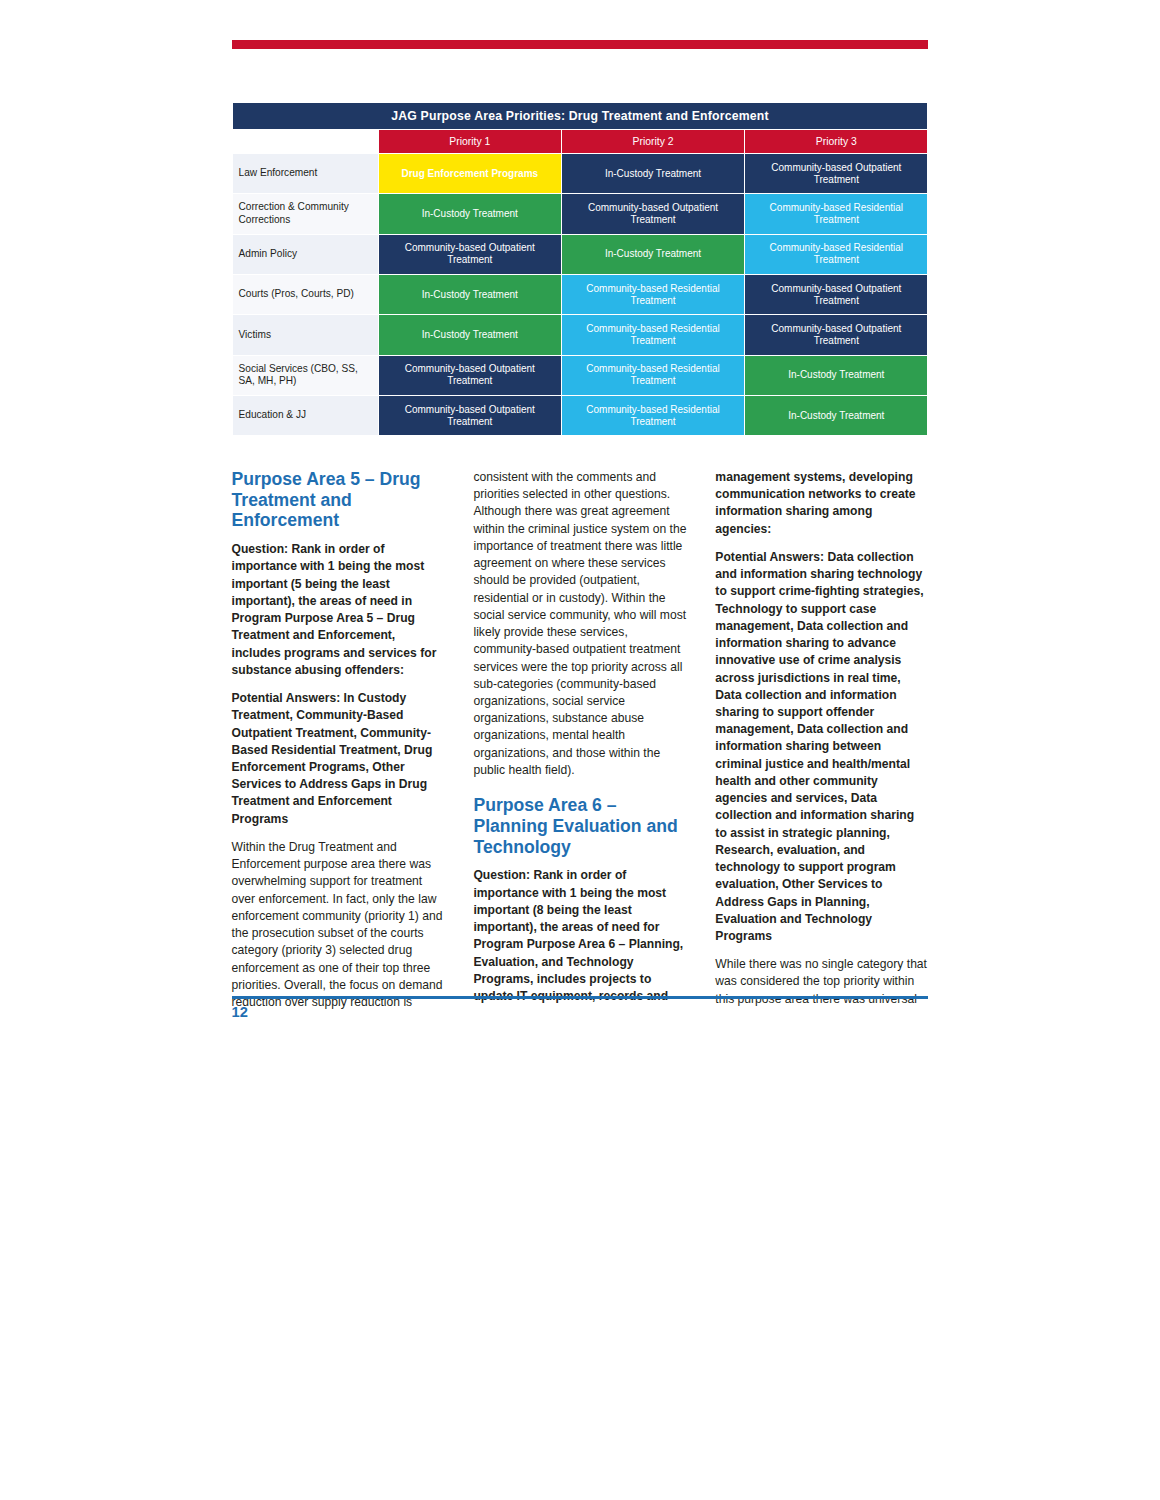| JAG Purpose Area Priorities: Drug Treatment and Enforcement |
| --- |
| | Priority 1 | Priority 2 | Priority 3 |
| Law Enforcement | Drug Enforcement Programs | In-Custody Treatment | Community-based Outpatient Treatment |
| Correction & Community Corrections | In-Custody Treatment | Community-based Outpatient Treatment | Community-based Residential Treatment |
| Admin Policy | Community-based Outpatient Treatment | In-Custody Treatment | Community-based Residential Treatment |
| Courts (Pros, Courts, PD) | In-Custody Treatment | Community-based Residential Treatment | Community-based Outpatient Treatment |
| Victims | In-Custody Treatment | Community-based Residential Treatment | Community-based Outpatient Treatment |
| Social Services (CBO, SS, SA, MH, PH) | Community-based Outpatient Treatment | Community-based Residential Treatment | In-Custody Treatment |
| Education & JJ | Community-based Outpatient Treatment | Community-based Residential Treatment | In-Custody Treatment |
Purpose Area 5 – Drug Treatment and Enforcement
Question: Rank in order of importance with 1 being the most important (5 being the least important), the areas of need in Program Purpose Area 5 – Drug Treatment and Enforcement, includes programs and services for substance abusing offenders:
Potential Answers: In Custody Treatment, Community-Based Outpatient Treatment, Community-Based Residential Treatment, Drug Enforcement Programs, Other Services to Address Gaps in Drug Treatment and Enforcement Programs
Within the Drug Treatment and Enforcement purpose area there was overwhelming support for treatment over enforcement. In fact, only the law enforcement community (priority 1) and the prosecution subset of the courts category (priority 3) selected drug enforcement as one of their top three priorities. Overall, the focus on demand reduction over supply reduction is consistent with the comments and priorities selected in other questions. Although there was great agreement within the criminal justice system on the importance of treatment there was little agreement on where these services should be provided (outpatient, residential or in custody). Within the social service community, who will most likely provide these services, community-based outpatient treatment services were the top priority across all sub-categories (community-based organizations, social service organizations, substance abuse organizations, mental health organizations, and those within the public health field).
Purpose Area 6 – Planning Evaluation and Technology
Question: Rank in order of importance with 1 being the most important (8 being the least important), the areas of need for Program Purpose Area 6 – Planning, Evaluation, and Technology Programs, includes projects to update IT equipment, records and management systems, developing communication networks to create information sharing among agencies:
Potential Answers: Data collection and information sharing technology to support crime-fighting strategies, Technology to support case management, Data collection and information sharing to advance innovative use of crime analysis across jurisdictions in real time, Data collection and information sharing to support offender management, Data collection and information sharing between criminal justice and health/mental health and other community agencies and services, Data collection and information sharing to assist in strategic planning, Research, evaluation, and technology to support program evaluation, Other Services to Address Gaps in Planning, Evaluation and Technology Programs
While there was no single category that was considered the top priority within this purpose area there was universal
12